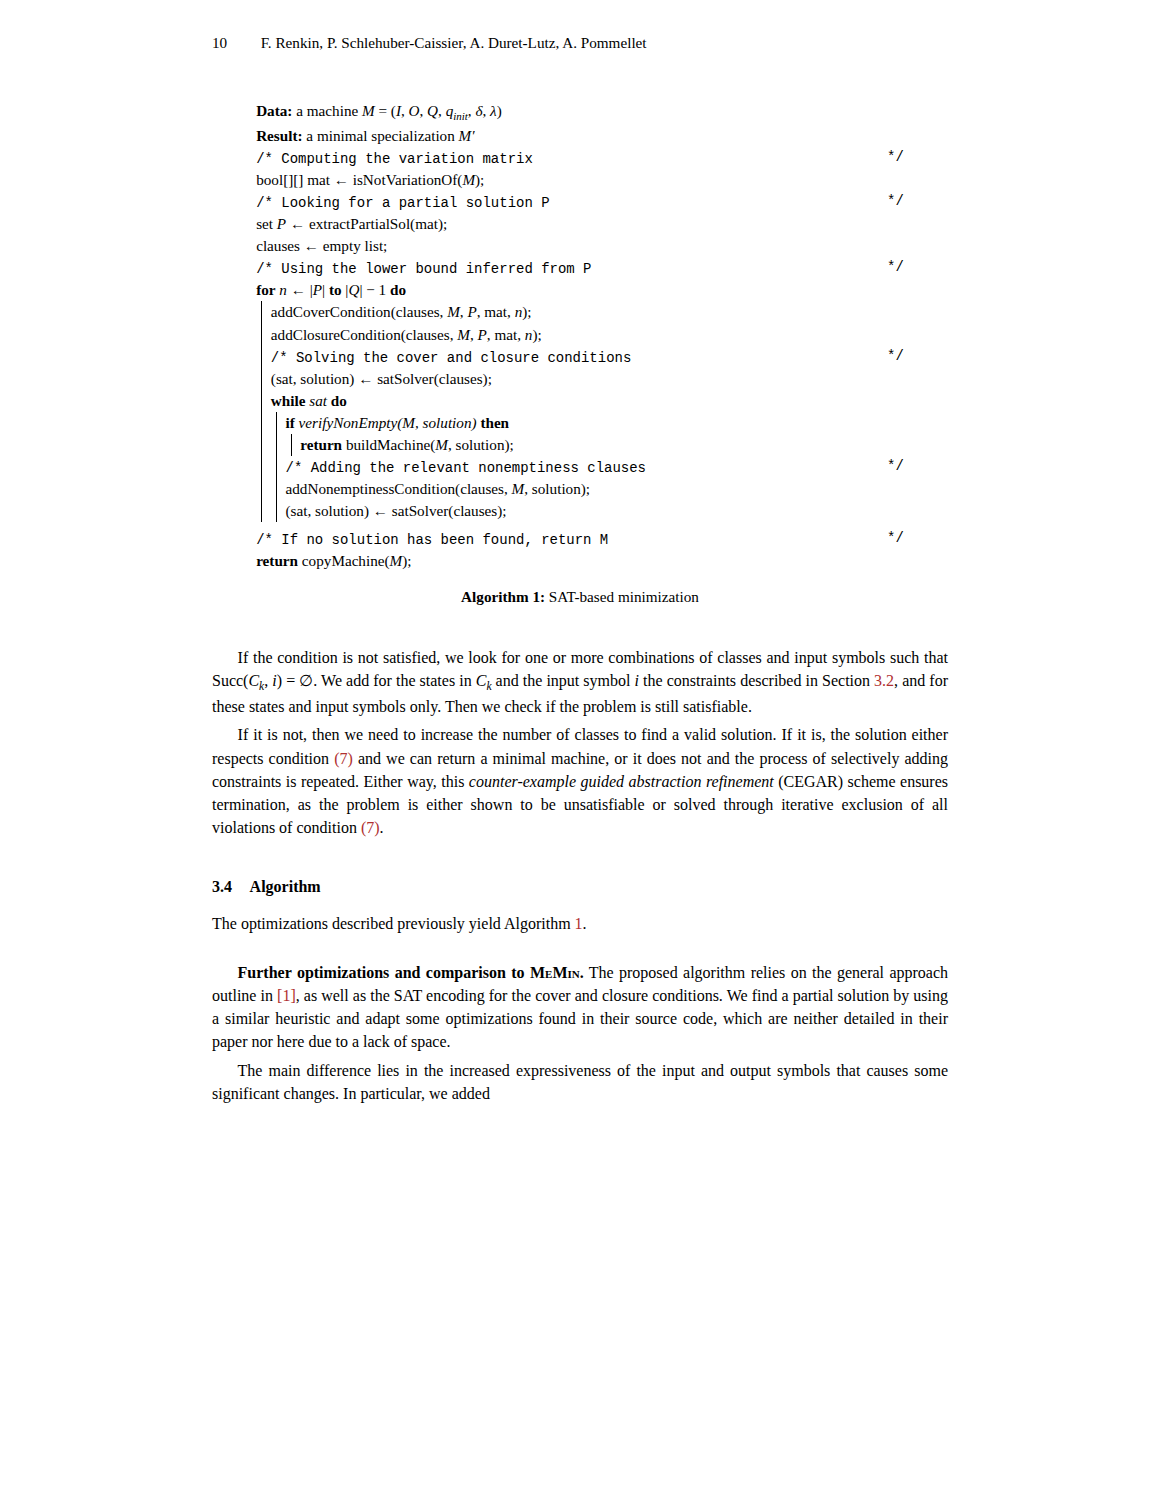10 F. Renkin, P. Schlehuber-Caissier, A. Duret-Lutz, A. Pommellet
Data: a machine M = (I, O, Q, qinit, δ, λ)
Result: a minimal specialization M′
/* Computing the variation matrix*/
bool[][] mat ← isNotVariationOf(M);
/* Looking for a partial solution P*/
set P ← extractPartialSol(mat);
clauses ← empty list;
/* Using the lower bound inferred from P*/
for n ← |P| to |Q| − 1 do
addCoverCondition(clauses, M, P, mat, n);
addClosureCondition(clauses, M, P, mat, n);
/* Solving the cover and closure conditions*/
(sat, solution) ← satSolver(clauses);
while sat do
if verifyNonEmpty(M, solution) then
return buildMachine(M, solution);
/* Adding the relevant nonemptiness clauses*/
addNonemptinessCondition(clauses, M, solution);
(sat, solution) ← satSolver(clauses);
/* If no solution has been found, return M*/
return copyMachine(M);
Algorithm 1: SAT-based minimization
If the condition is not satisfied, we look for one or more combinations of classes and input symbols such that Succ(Ck, i) = ∅. We add for the states in Ck and the input symbol i the constraints described in Section 3.2, and for these states and input symbols only. Then we check if the problem is still satisfiable.
If it is not, then we need to increase the number of classes to find a valid solution. If it is, the solution either respects condition (7) and we can return a minimal machine, or it does not and the process of selectively adding constraints is repeated. Either way, this counter-example guided abstraction refinement (CEGAR) scheme ensures termination, as the problem is either shown to be unsatisfiable or solved through iterative exclusion of all violations of condition (7).
3.4 Algorithm
The optimizations described previously yield Algorithm 1.
Further optimizations and comparison to MeMin. The proposed algorithm relies on the general approach outline in [1], as well as the SAT encoding for the cover and closure conditions. We find a partial solution by using a similar heuristic and adapt some optimizations found in their source code, which are neither detailed in their paper nor here due to a lack of space.
The main difference lies in the increased expressiveness of the input and output symbols that causes some significant changes. In particular, we added